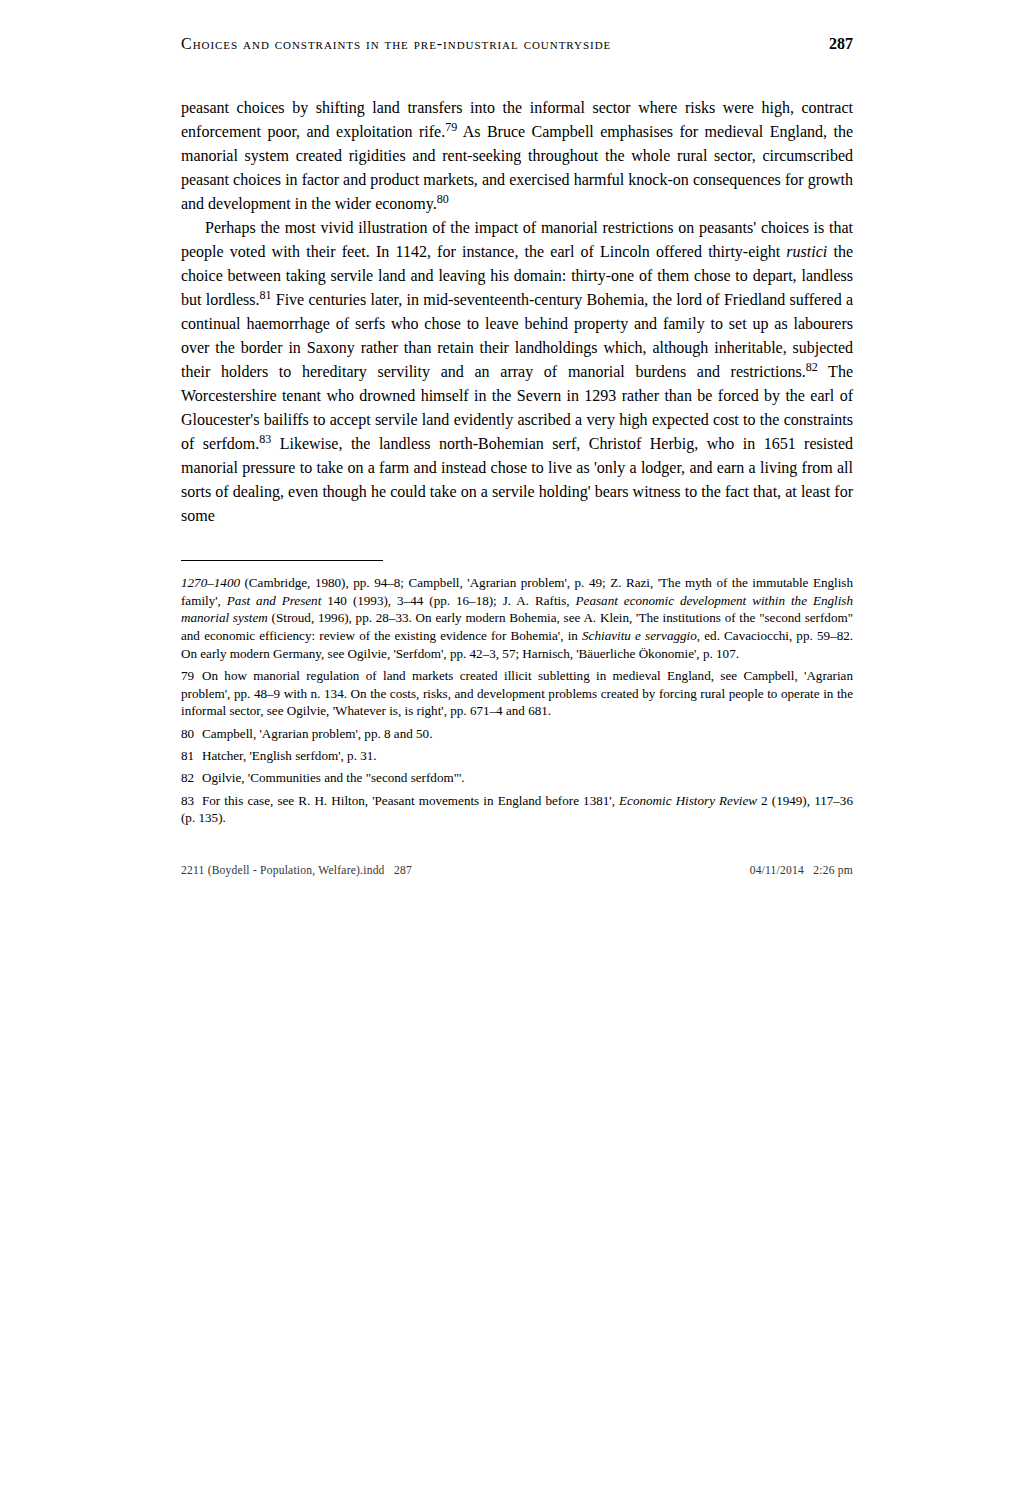Choices and constraints in the pre-industrial countryside 287
peasant choices by shifting land transfers into the informal sector where risks were high, contract enforcement poor, and exploitation rife.79 As Bruce Campbell emphasises for medieval England, the manorial system created rigidities and rent-seeking throughout the whole rural sector, circumscribed peasant choices in factor and product markets, and exercised harmful knock-on consequences for growth and development in the wider economy.80
Perhaps the most vivid illustration of the impact of manorial restrictions on peasants' choices is that people voted with their feet. In 1142, for instance, the earl of Lincoln offered thirty-eight rustici the choice between taking servile land and leaving his domain: thirty-one of them chose to depart, landless but lordless.81 Five centuries later, in mid-seventeenth-century Bohemia, the lord of Friedland suffered a continual haemorrhage of serfs who chose to leave behind property and family to set up as labourers over the border in Saxony rather than retain their landholdings which, although inheritable, subjected their holders to hereditary servility and an array of manorial burdens and restrictions.82 The Worcestershire tenant who drowned himself in the Severn in 1293 rather than be forced by the earl of Gloucester's bailiffs to accept servile land evidently ascribed a very high expected cost to the constraints of serfdom.83 Likewise, the landless north-Bohemian serf, Christof Herbig, who in 1651 resisted manorial pressure to take on a farm and instead chose to live as 'only a lodger, and earn a living from all sorts of dealing, even though he could take on a servile holding' bears witness to the fact that, at least for some
1270–1400 (Cambridge, 1980), pp. 94–8; Campbell, 'Agrarian problem', p. 49; Z. Razi, 'The myth of the immutable English family', Past and Present 140 (1993), 3–44 (pp. 16–18); J. A. Raftis, Peasant economic development within the English manorial system (Stroud, 1996), pp. 28–33. On early modern Bohemia, see A. Klein, 'The institutions of the "second serfdom" and economic efficiency: review of the existing evidence for Bohemia', in Schiavitu e servaggio, ed. Cavaciocchi, pp. 59–82. On early modern Germany, see Ogilvie, 'Serfdom', pp. 42–3, 57; Harnisch, 'Bäuerliche Ökonomie', p. 107.
79 On how manorial regulation of land markets created illicit subletting in medieval England, see Campbell, 'Agrarian problem', pp. 48–9 with n. 134. On the costs, risks, and development problems created by forcing rural people to operate in the informal sector, see Ogilvie, 'Whatever is, is right', pp. 671–4 and 681.
80 Campbell, 'Agrarian problem', pp. 8 and 50.
81 Hatcher, 'English serfdom', p. 31.
82 Ogilvie, 'Communities and the "second serfdom"'.
83 For this case, see R. H. Hilton, 'Peasant movements in England before 1381', Economic History Review 2 (1949), 117–36 (p. 135).
2211 (Boydell - Population, Welfare).indd 287 04/11/2014 2:26 pm